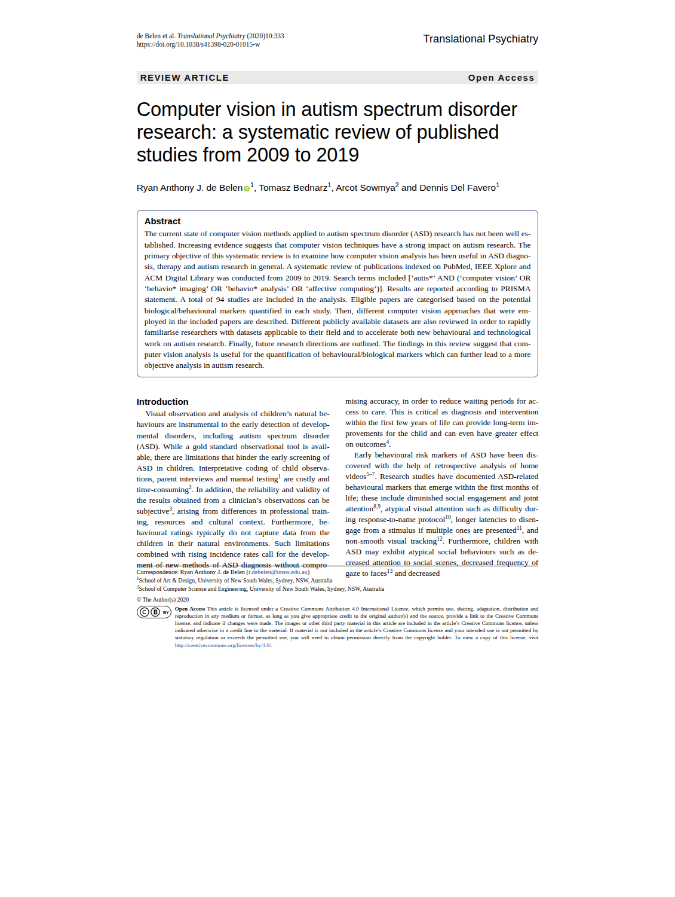de Belen et al. Translational Psychiatry (2020)10:333
https://doi.org/10.1038/s41398-020-01015-w
Translational Psychiatry
Review Article
Open Access
Computer vision in autism spectrum disorder research: a systematic review of published studies from 2009 to 2019
Ryan Anthony J. de Belen1, Tomasz Bednarz1, Arcot Sowmya2 and Dennis Del Favero1
Abstract
The current state of computer vision methods applied to autism spectrum disorder (ASD) research has not been well established. Increasing evidence suggests that computer vision techniques have a strong impact on autism research. The primary objective of this systematic review is to examine how computer vision analysis has been useful in ASD diagnosis, therapy and autism research in general. A systematic review of publications indexed on PubMed, IEEE Xplore and ACM Digital Library was conducted from 2009 to 2019. Search terms included [’autis*’ AND (‘computer vision’ OR ‘behavio* imaging’ OR ‘behavio* analysis’ OR ‘affective computing’)]. Results are reported according to PRISMA statement. A total of 94 studies are included in the analysis. Eligible papers are categorised based on the potential biological/behavioural markers quantified in each study. Then, different computer vision approaches that were employed in the included papers are described. Different publicly available datasets are also reviewed in order to rapidly familiarise researchers with datasets applicable to their field and to accelerate both new behavioural and technological work on autism research. Finally, future research directions are outlined. The findings in this review suggest that computer vision analysis is useful for the quantification of behavioural/biological markers which can further lead to a more objective analysis in autism research.
Introduction
Visual observation and analysis of children’s natural behaviours are instrumental to the early detection of developmental disorders, including autism spectrum disorder (ASD). While a gold standard observational tool is available, there are limitations that hinder the early screening of ASD in children. Interpretative coding of child observations, parent interviews and manual testing1 are costly and time-consuming2. In addition, the reliability and validity of the results obtained from a clinician’s observations can be subjective3, arising from differences in professional training, resources and cultural context. Furthermore, behavioural ratings typically do not capture data from the children in their natural environments. Such limitations combined with rising incidence rates call for the development of new methods of ASD diagnosis without compromising accuracy, in order to reduce waiting periods for access to care. This is critical as diagnosis and intervention within the first few years of life can provide long-term improvements for the child and can even have greater effect on outcomes4.
Early behavioural risk markers of ASD have been discovered with the help of retrospective analysis of home videos5–7. Research studies have documented ASD-related behavioural markers that emerge within the first months of life; these include diminished social engagement and joint attention8,9, atypical visual attention such as difficulty during response-to-name protocol10, longer latencies to disengage from a stimulus if multiple ones are presented11, and non-smooth visual tracking12. Furthermore, children with ASD may exhibit atypical social behaviours such as decreased attention to social scenes, decreased frequency of gaze to faces13 and decreased
Correspondence: Ryan Anthony J. de Belen (r.debelen@unsw.edu.au)
1School of Art & Design, University of New South Wales, Sydney, NSW, Australia
2School of Computer Science and Engineering, University of New South Wales, Sydney, NSW, Australia
© The Author(s) 2020
BY
Open Access This article is licensed under a Creative Commons Attribution 4.0 International License, which permits use, sharing, adaptation, distribution and reproduction in any medium or format, as long as you give appropriate credit to the original author(s) and the source, provide a link to the Creative Commons license, and indicate if changes were made. The images or other third party material in this article are included in the article’s Creative Commons license, unless indicated otherwise in a credit line to the material. If material is not included in the article’s Creative Commons license and your intended use is not permitted by statutory regulation or exceeds the permitted use, you will need to obtain permission directly from the copyright holder. To view a copy of this license, visit http://creativecommons.org/licenses/by/4.0/.